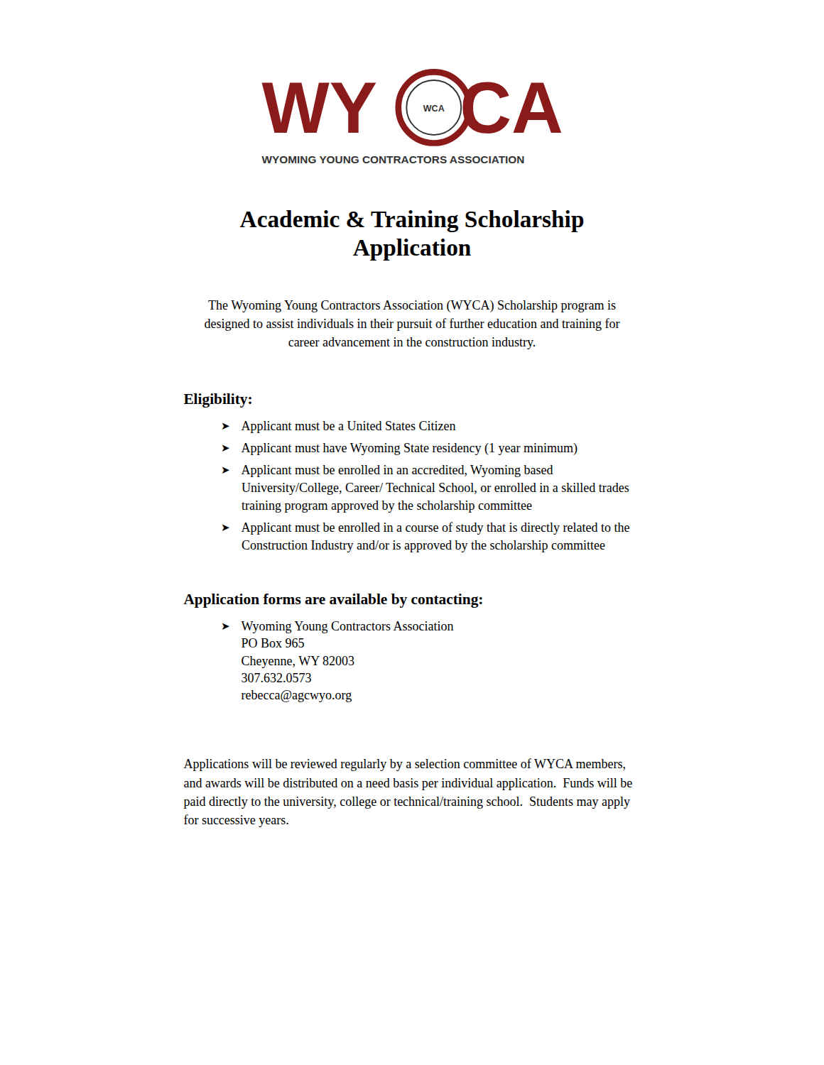Academic & Training Scholarship Application
The Wyoming Young Contractors Association (WYCA) Scholarship program is designed to assist individuals in their pursuit of further education and training for career advancement in the construction industry.
Eligibility:
Applicant must be a United States Citizen
Applicant must have Wyoming State residency (1 year minimum)
Applicant must be enrolled in an accredited, Wyoming based University/College, Career/ Technical School, or enrolled in a skilled trades training program approved by the scholarship committee
Applicant must be enrolled in a course of study that is directly related to the Construction Industry and/or is approved by the scholarship committee
Application forms are available by contacting:
Wyoming Young Contractors Association
PO Box 965
Cheyenne, WY 82003
307.632.0573
rebecca@agcwyo.org
Applications will be reviewed regularly by a selection committee of WYCA members, and awards will be distributed on a need basis per individual application. Funds will be paid directly to the university, college or technical/training school. Students may apply for successive years.